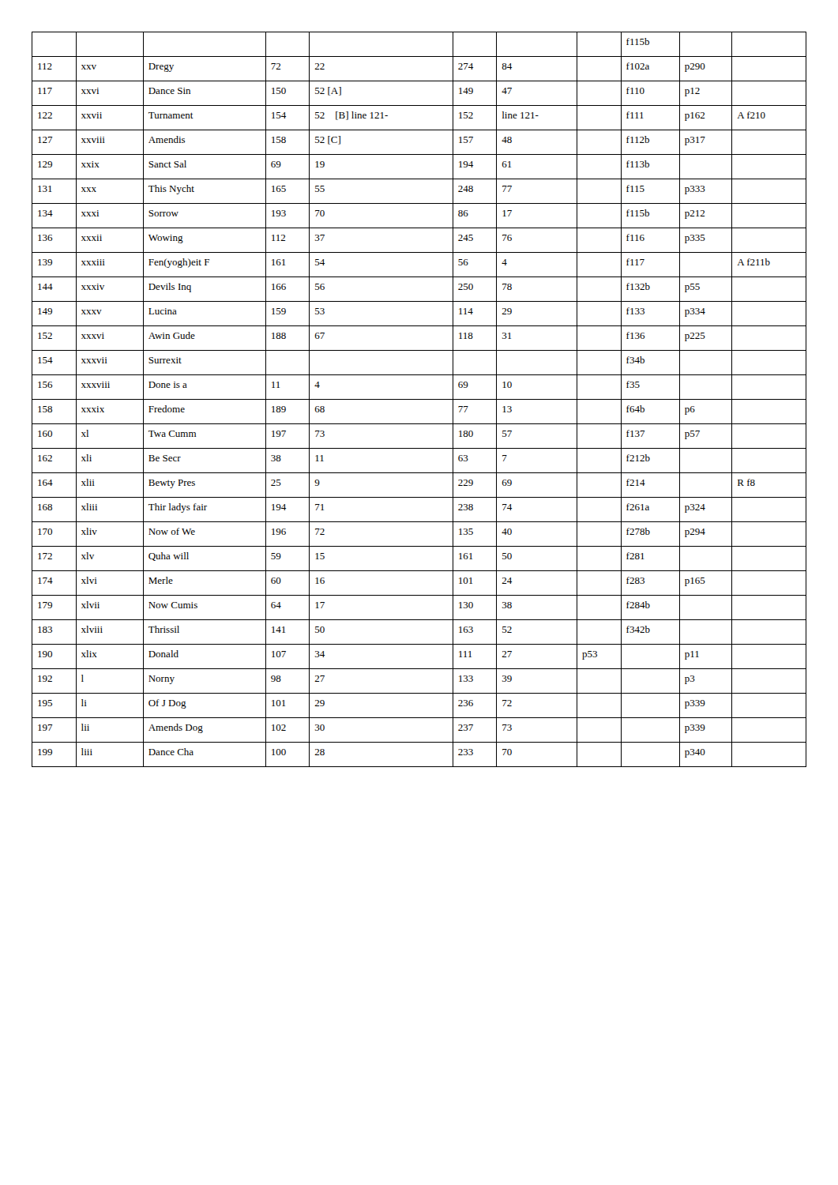| | | | | | | | | f115b | | |
| 112 | xxv | Dregy | 72 | 22 | 274 | 84 | | f102a | p290 | |
| 117 | xxvi | Dance Sin | 150 | 52 [A] | 149 | 47 | | f110 | p12 | |
| 122 | xxvii | Turnament | 154 | 52 [B] line 121- | 152 | line 121- | | f111 | p162 | A f210 |
| 127 | xxviii | Amendis | 158 | 52 [C] | 157 | 48 | | f112b | p317 | |
| 129 | xxix | Sanct Sal | 69 | 19 | 194 | 61 | | f113b | | |
| 131 | xxx | This Nycht | 165 | 55 | 248 | 77 | | f115 | p333 | |
| 134 | xxxi | Sorrow | 193 | 70 | 86 | 17 | | f115b | p212 | |
| 136 | xxxii | Wowing | 112 | 37 | 245 | 76 | | f116 | p335 | |
| 139 | xxxiii | Fen(yogh)eit F | 161 | 54 | 56 | 4 | | f117 | | A f211b |
| 144 | xxxiv | Devils Inq | 166 | 56 | 250 | 78 | | f132b | p55 | |
| 149 | xxxv | Lucina | 159 | 53 | 114 | 29 | | f133 | p334 | |
| 152 | xxxvi | Awin Gude | 188 | 67 | 118 | 31 | | f136 | p225 | |
| 154 | xxxvii | Surrexit | | | | | | f34b | | |
| 156 | xxxviii | Done is a | 11 | 4 | 69 | 10 | | f35 | | |
| 158 | xxxix | Fredome | 189 | 68 | 77 | 13 | | f64b | p6 | |
| 160 | xl | Twa Cumm | 197 | 73 | 180 | 57 | | f137 | p57 | |
| 162 | xli | Be Secr | 38 | 11 | 63 | 7 | | f212b | | |
| 164 | xlii | Bewty Pres | 25 | 9 | 229 | 69 | | f214 | | R f8 |
| 168 | xliii | Thir ladys fair | 194 | 71 | 238 | 74 | | f261a | p324 | |
| 170 | xliv | Now of We | 196 | 72 | 135 | 40 | | f278b | p294 | |
| 172 | xlv | Quha will | 59 | 15 | 161 | 50 | | f281 | | |
| 174 | xlvi | Merle | 60 | 16 | 101 | 24 | | f283 | p165 | |
| 179 | xlvii | Now Cumis | 64 | 17 | 130 | 38 | | f284b | | |
| 183 | xlviii | Thrissil | 141 | 50 | 163 | 52 | | f342b | | |
| 190 | xlix | Donald | 107 | 34 | 111 | 27 | p53 | | p11 | |
| 192 | l | Norny | 98 | 27 | 133 | 39 | | | p3 | |
| 195 | li | Of J Dog | 101 | 29 | 236 | 72 | | | p339 | |
| 197 | lii | Amends Dog | 102 | 30 | 237 | 73 | | | p339 | |
| 199 | liii | Dance Cha | 100 | 28 | 233 | 70 | | | p340 | |